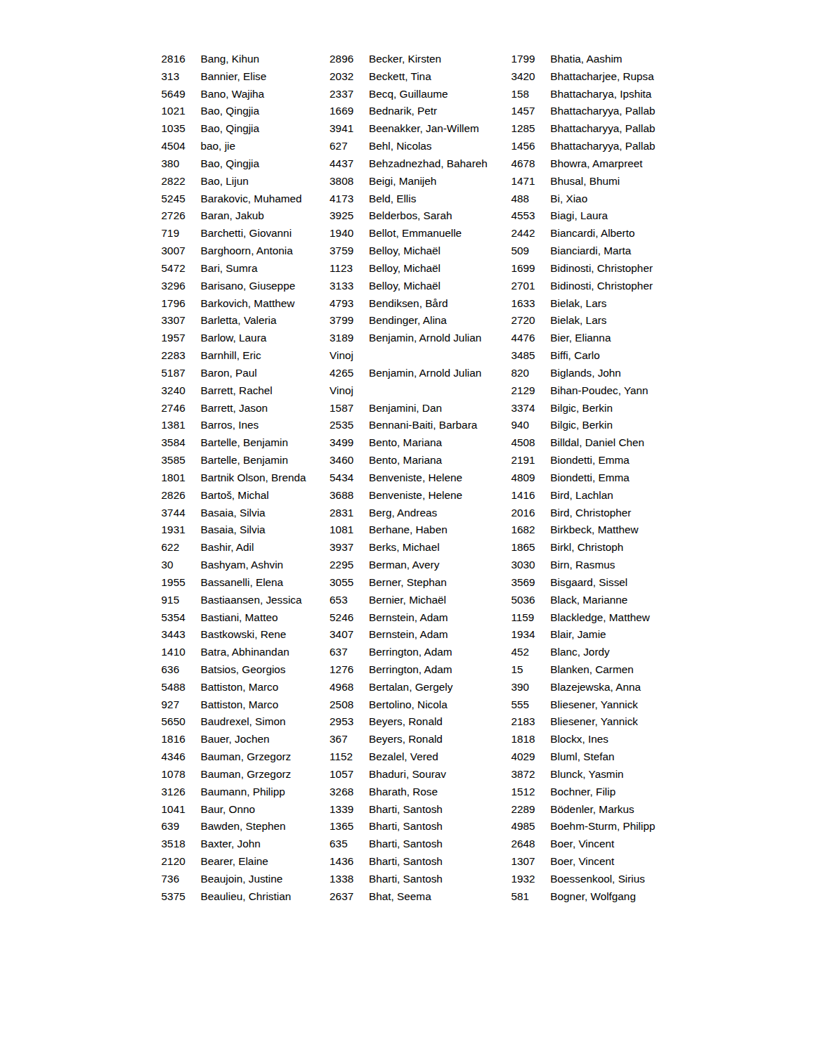2816 Bang, Kihun
313 Bannier, Elise
5649 Bano, Wajiha
1021 Bao, Qingjia
1035 Bao, Qingjia
4504 bao, jie
380 Bao, Qingjia
2822 Bao, Lijun
5245 Barakovic, Muhamed
2726 Baran, Jakub
719 Barchetti, Giovanni
3007 Barghoorn, Antonia
5472 Bari, Sumra
3296 Barisano, Giuseppe
1796 Barkovich, Matthew
3307 Barletta, Valeria
1957 Barlow, Laura
2283 Barnhill, Eric
5187 Baron, Paul
3240 Barrett, Rachel
2746 Barrett, Jason
1381 Barros, Ines
3584 Bartelle, Benjamin
3585 Bartelle, Benjamin
1801 Bartnik Olson, Brenda
2826 Bartoš, Michal
3744 Basaia, Silvia
1931 Basaia, Silvia
622 Bashir, Adil
30 Bashyam, Ashvin
1955 Bassanelli, Elena
915 Bastiaansen, Jessica
5354 Bastiani, Matteo
3443 Bastkowski, Rene
1410 Batra, Abhinandan
636 Batsios, Georgios
5488 Battiston, Marco
927 Battiston, Marco
5650 Baudrexel, Simon
1816 Bauer, Jochen
4346 Bauman, Grzegorz
1078 Bauman, Grzegorz
3126 Baumann, Philipp
1041 Baur, Onno
639 Bawden, Stephen
3518 Baxter, John
2120 Bearer, Elaine
736 Beaujoin, Justine
5375 Beaulieu, Christian
2896 Becker, Kirsten
2032 Beckett, Tina
2337 Becq, Guillaume
1669 Bednarik, Petr
3941 Beenakker, Jan-Willem
627 Behl, Nicolas
4437 Behzadnezhad, Bahareh
3808 Beigi, Manijeh
4173 Beld, Ellis
3925 Belderbos, Sarah
1940 Bellot, Emmanuelle
3759 Belloy, Michaël
1123 Belloy, Michaël
3133 Belloy, Michaël
4793 Bendiksen, Bård
3799 Bendinger, Alina
3189 Benjamin, Arnold Julian
Vinoj
4265 Benjamin, Arnold Julian
Vinoj
1587 Benjamini, Dan
2535 Bennani-Baiti, Barbara
3499 Bento, Mariana
3460 Bento, Mariana
5434 Benveniste, Helene
3688 Benveniste, Helene
2831 Berg, Andreas
1081 Berhane, Haben
3937 Berks, Michael
2295 Berman, Avery
3055 Berner, Stephan
653 Bernier, Michaël
5246 Bernstein, Adam
3407 Bernstein, Adam
637 Berrington, Adam
1276 Berrington, Adam
4968 Bertalan, Gergely
2508 Bertolino, Nicola
2953 Beyers, Ronald
367 Beyers, Ronald
1152 Bezalel, Vered
1057 Bhaduri, Sourav
3268 Bharath, Rose
1339 Bharti, Santosh
1365 Bharti, Santosh
635 Bharti, Santosh
1436 Bharti, Santosh
1338 Bharti, Santosh
2637 Bhat, Seema
1799 Bhatia, Aashim
3420 Bhattacharjee, Rupsa
158 Bhattacharya, Ipshita
1457 Bhattacharyya, Pallab
1285 Bhattacharyya, Pallab
1456 Bhattacharyya, Pallab
4678 Bhowra, Amarpreet
1471 Bhusal, Bhumi
488 Bi, Xiao
4553 Biagi, Laura
2442 Biancardi, Alberto
509 Bianciardi, Marta
1699 Bidinosti, Christopher
2701 Bidinosti, Christopher
1633 Bielak, Lars
2720 Bielak, Lars
4476 Bier, Elianna
3485 Biffi, Carlo
820 Biglands, John
2129 Bihan-Poudec, Yann
3374 Bilgic, Berkin
940 Bilgic, Berkin
4508 Billdal, Daniel Chen
2191 Biondetti, Emma
4809 Biondetti, Emma
1416 Bird, Lachlan
2016 Bird, Christopher
1682 Birkbeck, Matthew
1865 Birkl, Christoph
3030 Birn, Rasmus
3569 Bisgaard, Sissel
5036 Black, Marianne
1159 Blackledge, Matthew
1934 Blair, Jamie
452 Blanc, Jordy
15 Blanken, Carmen
390 Blazejewska, Anna
555 Bliesener, Yannick
2183 Bliesener, Yannick
1818 Blockx, Ines
4029 Bluml, Stefan
3872 Blunck, Yasmin
1512 Bochner, Filip
2289 Bödenler, Markus
4985 Boehm-Sturm, Philipp
2648 Boer, Vincent
1307 Boer, Vincent
1932 Boessenkool, Sirius
581 Bogner, Wolfgang